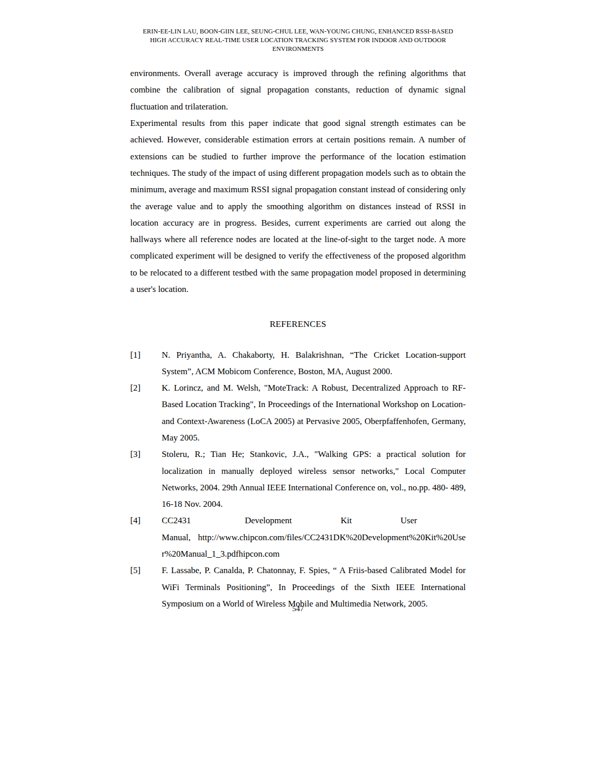ERIN-EE-LIN LAU, BOON-GIIN LEE, SEUNG-CHUL LEE, WAN-YOUNG CHUNG, ENHANCED RSSI-BASED HIGH ACCURACY REAL-TIME USER LOCATION TRACKING SYSTEM FOR INDOOR AND OUTDOOR ENVIRONMENTS
environments. Overall average accuracy is improved through the refining algorithms that combine the calibration of signal propagation constants, reduction of dynamic signal fluctuation and trilateration.
Experimental results from this paper indicate that good signal strength estimates can be achieved. However, considerable estimation errors at certain positions remain. A number of extensions can be studied to further improve the performance of the location estimation techniques. The study of the impact of using different propagation models such as to obtain the minimum, average and maximum RSSI signal propagation constant instead of considering only the average value and to apply the smoothing algorithm on distances instead of RSSI in location accuracy are in progress. Besides, current experiments are carried out along the hallways where all reference nodes are located at the line-of-sight to the target node. A more complicated experiment will be designed to verify the effectiveness of the proposed algorithm to be relocated to a different testbed with the same propagation model proposed in determining a user's location.
REFERENCES
[1] N. Priyantha, A. Chakaborty, H. Balakrishnan, “The Cricket Location-support System”, ACM Mobicom Conference, Boston, MA, August 2000.
[2] K. Lorincz, and M. Welsh, "MoteTrack: A Robust, Decentralized Approach to RF-Based Location Tracking", In Proceedings of the International Workshop on Location- and Context-Awareness (LoCA 2005) at Pervasive 2005, Oberpfaffenhofen, Germany, May 2005.
[3] Stoleru, R.; Tian He; Stankovic, J.A., "Walking GPS: a practical solution for localization in manually deployed wireless sensor networks," Local Computer Networks, 2004. 29th Annual IEEE International Conference on, vol., no.pp. 480- 489, 16-18 Nov. 2004.
[4] CC2431 Development Kit User Manual, http://www.chipcon.com/files/CC2431DK%20Development%20Kit%20User%20Manual_1_3.pdfhipcon.com
[5] F. Lassabe, P. Canalda, P. Chatonnay, F. Spies, “ A Friis-based Calibrated Model for WiFi Terminals Positioning”, In Proceedings of the Sixth IEEE International Symposium on a World of Wireless Mobile and Multimedia Network, 2005.
547